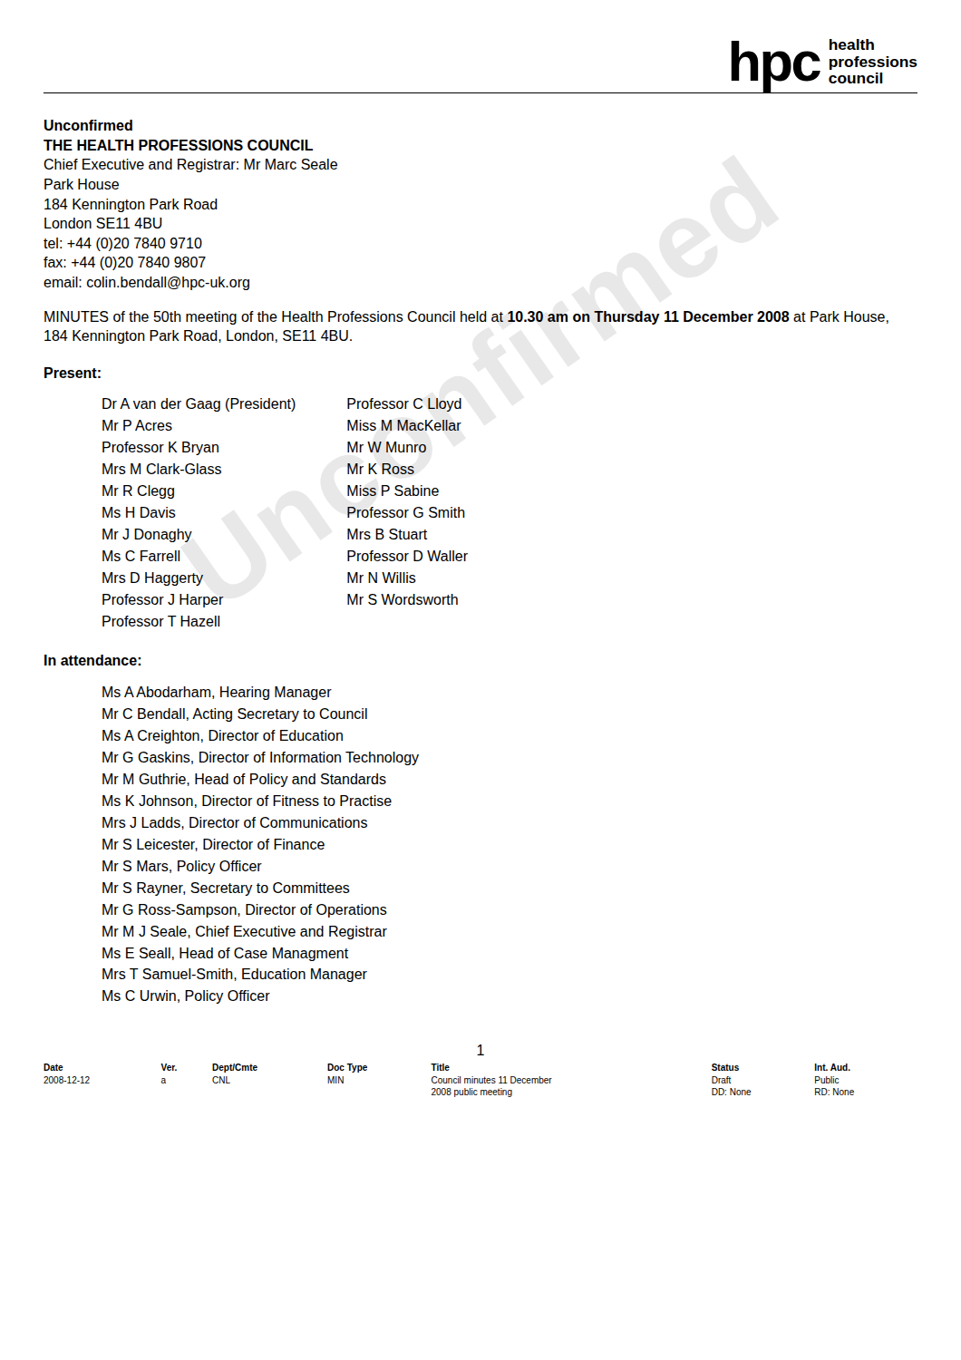Unconfirmed
hpc health
professions
council
Unconfirmed
THE HEALTH PROFESSIONS COUNCIL
Chief Executive and Registrar: Mr Marc Seale
Park House
184 Kennington Park Road
London SE11 4BU
tel: +44 (0)20 7840 9710
fax: +44 (0)20 7840 9807
email: colin.bendall@hpc-uk.org
MINUTES of the 50th meeting of the Health Professions Council held at 10.30 am on Thursday 11 December 2008 at Park House, 184 Kennington Park Road, London, SE11 4BU.
Present:
| Dr A van der Gaag (President) | Professor C Lloyd |
| Mr P Acres | Miss M MacKellar |
| Professor K Bryan | Mr W Munro |
| Mrs M Clark-Glass | Mr K Ross |
| Mr R Clegg | Miss P Sabine |
| Ms H Davis | Professor G Smith |
| Mr J Donaghy | Mrs B Stuart |
| Ms C Farrell | Professor D Waller |
| Mrs D Haggerty | Mr N Willis |
| Professor J Harper | Mr S Wordsworth |
| Professor T Hazell | |
In attendance:
Ms A Abodarham, Hearing Manager
Mr C Bendall, Acting Secretary to Council
Ms A Creighton, Director of Education
Mr G Gaskins, Director of Information Technology
Mr M Guthrie, Head of Policy and Standards
Ms K Johnson, Director of Fitness to Practise
Mrs J Ladds, Director of Communications
Mr S Leicester, Director of Finance
Mr S Mars, Policy Officer
Mr S Rayner, Secretary to Committees
Mr G Ross-Sampson, Director of Operations
Mr M J Seale, Chief Executive and Registrar
Ms E Seall, Head of Case Managment
Mrs T Samuel-Smith, Education Manager
Ms C Urwin, Policy Officer
1
| Date | Ver. | Dept/Cmte | Doc Type | Title | Status | Int. Aud. |
| --- | --- | --- | --- | --- | --- | --- |
| 2008-12-12 | a | CNL | MIN | Council minutes 11 December 2008 public meeting | Draft DD: None | Public RD: None |